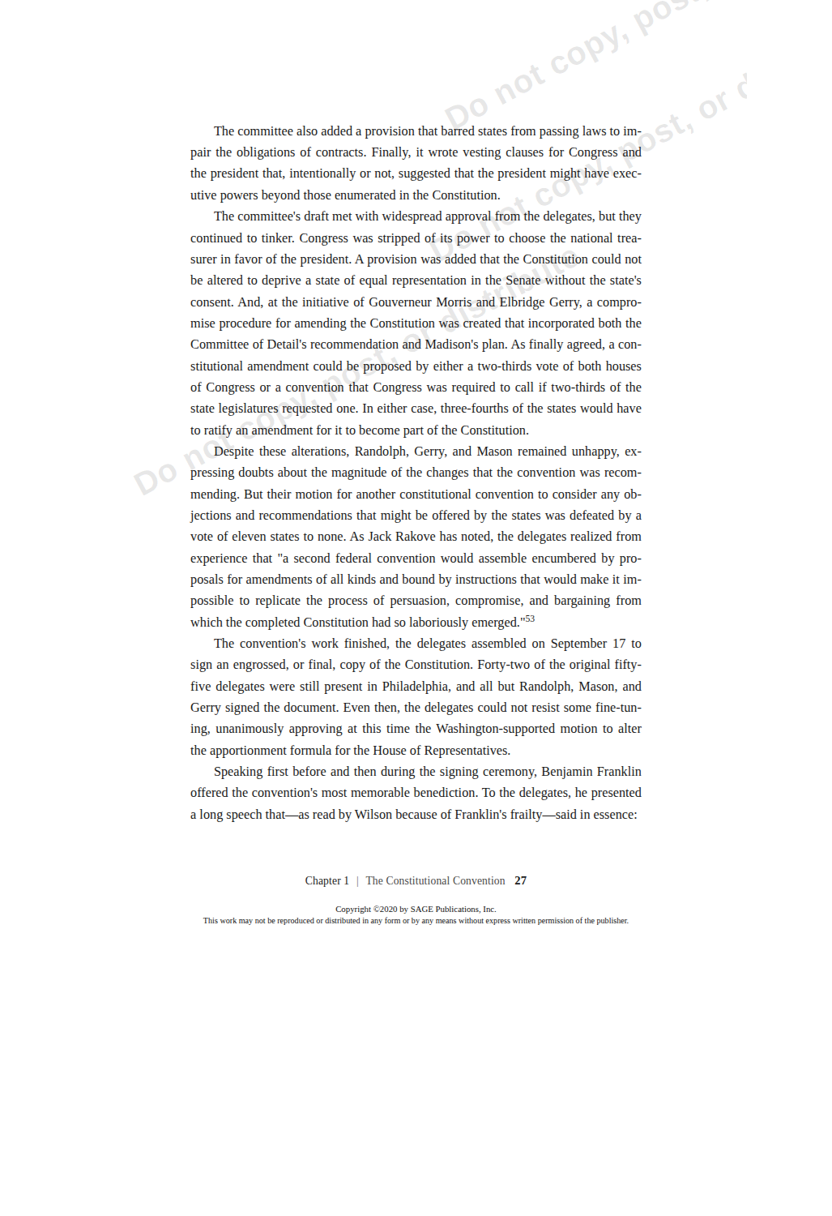Do not copy, post, or distribute Do not copy, post, or distribute Do not copy, post, or distribute
The committee also added a provision that barred states from passing laws to impair the obligations of contracts. Finally, it wrote vesting clauses for Congress and the president that, intentionally or not, suggested that the president might have executive powers beyond those enumerated in the Constitution.
The committee's draft met with widespread approval from the delegates, but they continued to tinker. Congress was stripped of its power to choose the national treasurer in favor of the president. A provision was added that the Constitution could not be altered to deprive a state of equal representation in the Senate without the state's consent. And, at the initiative of Gouverneur Morris and Elbridge Gerry, a compromise procedure for amending the Constitution was created that incorporated both the Committee of Detail's recommendation and Madison's plan. As finally agreed, a constitutional amendment could be proposed by either a two-thirds vote of both houses of Congress or a convention that Congress was required to call if two-thirds of the state legislatures requested one. In either case, three-fourths of the states would have to ratify an amendment for it to become part of the Constitution.
Despite these alterations, Randolph, Gerry, and Mason remained unhappy, expressing doubts about the magnitude of the changes that the convention was recommending. But their motion for another constitutional convention to consider any objections and recommendations that might be offered by the states was defeated by a vote of eleven states to none. As Jack Rakove has noted, the delegates realized from experience that "a second federal convention would assemble encumbered by proposals for amendments of all kinds and bound by instructions that would make it impossible to replicate the process of persuasion, compromise, and bargaining from which the completed Constitution had so laboriously emerged."53
The convention's work finished, the delegates assembled on September 17 to sign an engrossed, or final, copy of the Constitution. Forty-two of the original fifty-five delegates were still present in Philadelphia, and all but Randolph, Mason, and Gerry signed the document. Even then, the delegates could not resist some fine-tuning, unanimously approving at this time the Washington-supported motion to alter the apportionment formula for the House of Representatives.
Speaking first before and then during the signing ceremony, Benjamin Franklin offered the convention's most memorable benediction. To the delegates, he presented a long speech that—as read by Wilson because of Franklin's frailty—said in essence:
Chapter 1|The Constitutional Convention 27
Copyright ©2020 by SAGE Publications, Inc. This work may not be reproduced or distributed in any form or by any means without express written permission of the publisher.